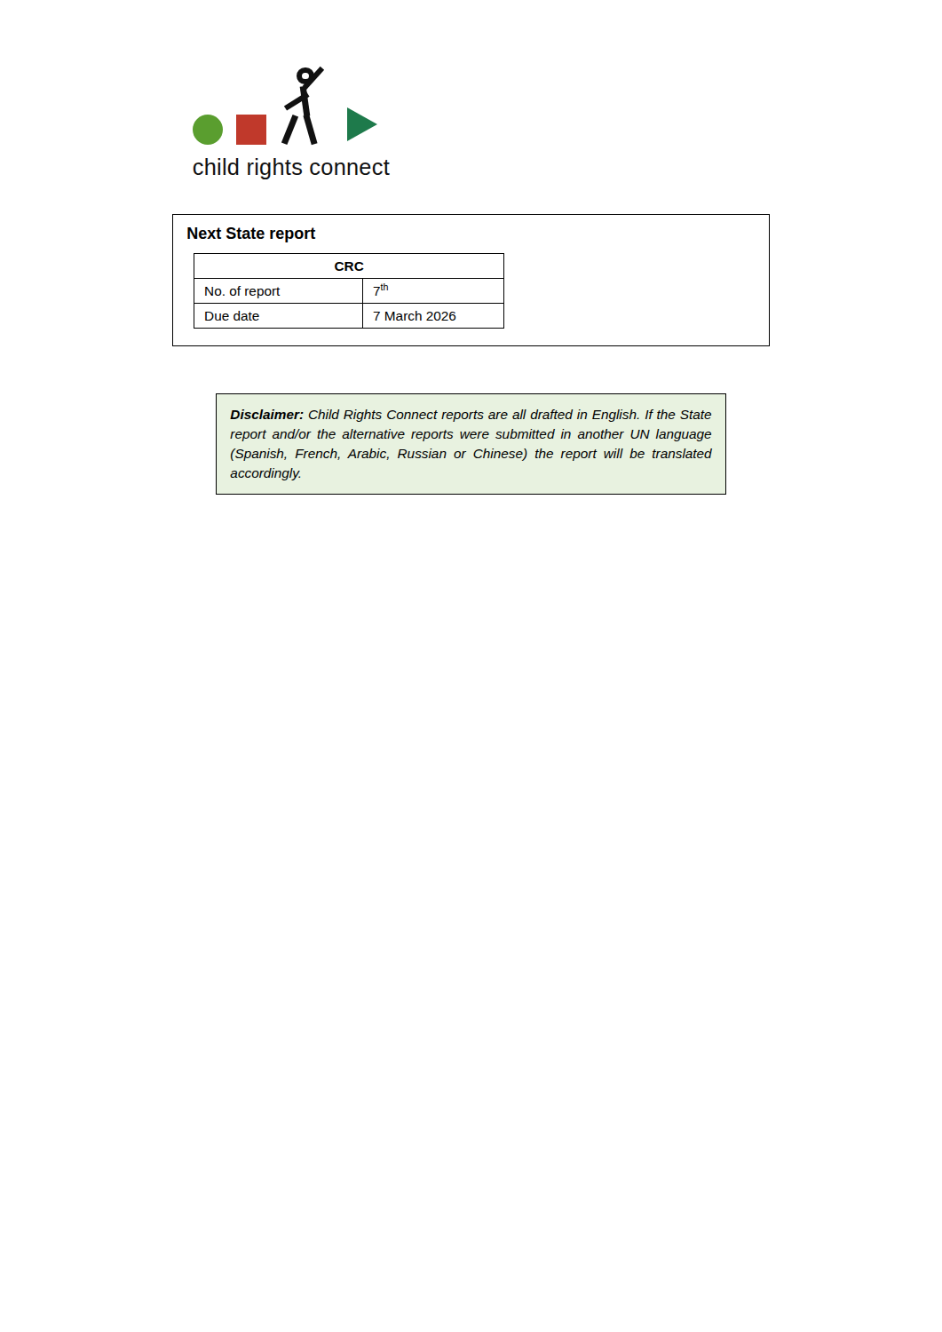child rights connect
Next State report
| CRC |
| --- |
| No. of report | 7 th |
| Due date | 7 March 2026 |
Disclaimer: Child Rights Connect reports are all drafted in English. If the State report and/or the alternative reports were submitted in another UN language (Spanish, French, Arabic, Russian or Chinese) the report will be translated accordingly.